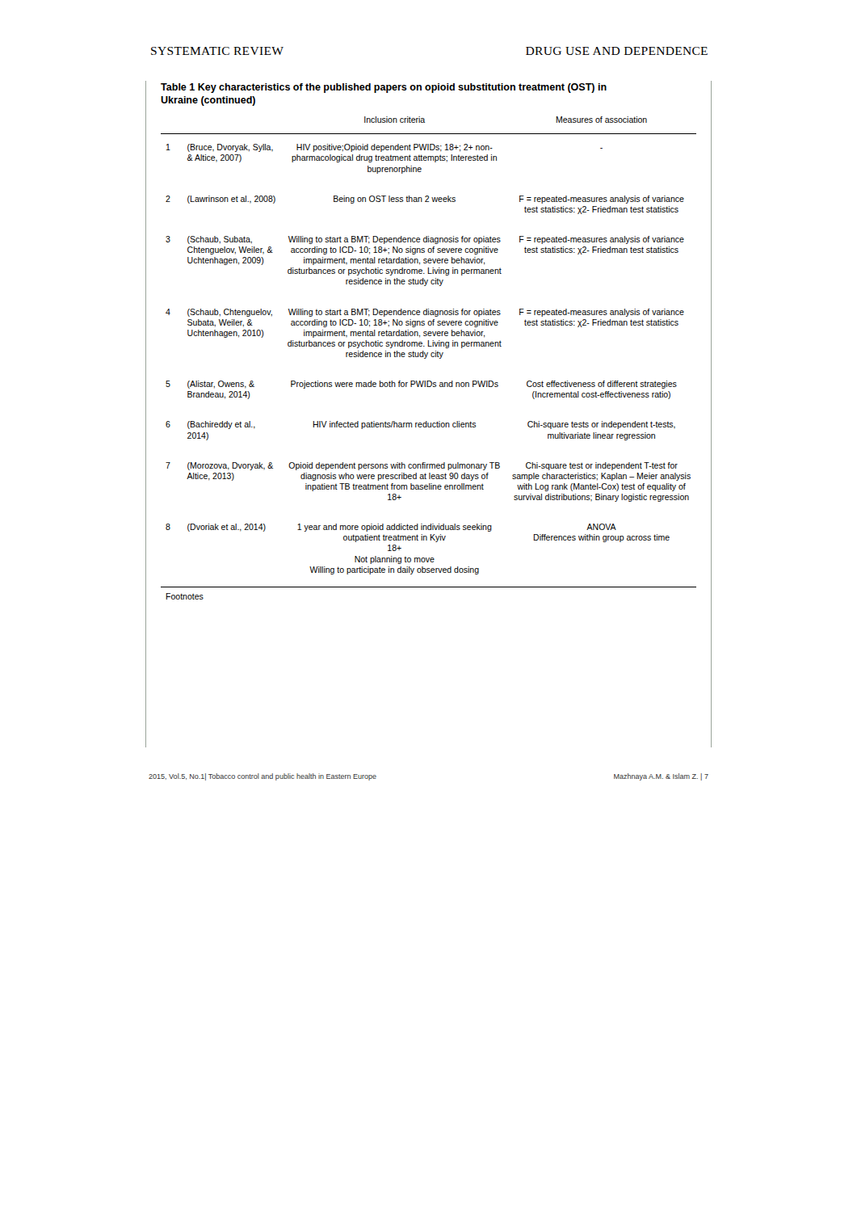SYSTEMATIC REVIEW
DRUG USE AND DEPENDENCE
Table 1 Key characteristics of the published papers on opioid substitution treatment (OST) in
Ukraine (continued)
| | | Inclusion criteria | Measures of association |
| --- | --- | --- | --- |
| 1 | (Bruce, Dvoryak, Sylla, & Altice, 2007) | HIV positive;Opioid dependent PWIDs; 18+; 2+ non-pharmacological drug treatment attempts; Interested in buprenorphine | - |
| 2 | (Lawrinson et al., 2008) | Being on OST less than 2 weeks | F = repeated-measures analysis of variance test statistics: χ2- Friedman test statistics |
| 3 | (Schaub, Subata, Chtenguelov, Weiler, & Uchtenhagen, 2009) | Willing to start a BMT; Dependence diagnosis for opiates according to ICD- 10; 18+; No signs of severe cognitive impairment, mental retardation, severe behavior, disturbances or psychotic syndrome. Living in permanent residence in the study city | F = repeated-measures analysis of variance test statistics: χ2- Friedman test statistics |
| 4 | (Schaub, Chtenguelov, Subata, Weiler, & Uchtenhagen, 2010) | Willing to start a BMT; Dependence diagnosis for opiates according to ICD- 10; 18+; No signs of severe cognitive impairment, mental retardation, severe behavior, disturbances or psychotic syndrome. Living in permanent residence in the study city | F = repeated-measures analysis of variance test statistics: χ2- Friedman test statistics |
| 5 | (Alistar, Owens, & Brandeau, 2014) | Projections were made both for PWIDs and non PWIDs | Cost effectiveness of different strategies (Incremental cost-effectiveness ratio) |
| 6 | (Bachireddy et al., 2014) | HIV infected patients/harm reduction clients | Chi-square tests or independent t-tests, multivariate linear regression |
| 7 | (Morozova, Dvoryak, & Altice, 2013) | Opioid dependent persons with confirmed pulmonary TB diagnosis who were prescribed at least 90 days of inpatient TB treatment from baseline enrollment 18+ | Chi-square test or independent T-test for sample characteristics; Kaplan – Meier analysis with Log rank (Mantel-Cox) test of equality of survival distributions; Binary logistic regression |
| 8 | (Dvoriak et al., 2014) | 1 year and more opioid addicted individuals seeking outpatient treatment in Kyiv 18+ Not planning to move Willing to participate in daily observed dosing | ANOVA Differences within group across time |
Footnotes
2015, Vol.5, No.1| Tobacco control and public health in Eastern Europe
Mazhnaya A.M. & Islam Z. | 7